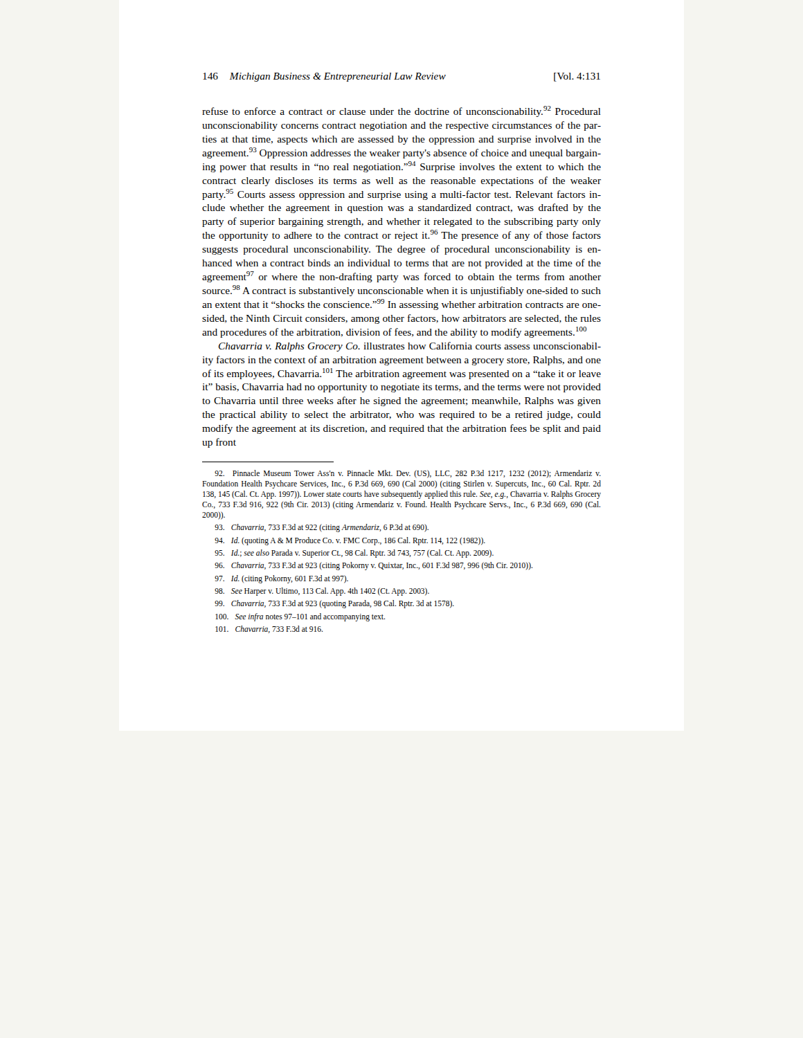146 Michigan Business & Entrepreneurial Law Review[Vol. 4:131
refuse to enforce a contract or clause under the doctrine of unconscionability.92 Procedural unconscionability concerns contract negotiation and the respective circumstances of the parties at that time, aspects which are assessed by the oppression and surprise involved in the agreement.93 Oppression addresses the weaker party's absence of choice and unequal bargaining power that results in “no real negotiation.”94 Surprise involves the extent to which the contract clearly discloses its terms as well as the reasonable expectations of the weaker party.95 Courts assess oppression and surprise using a multi-factor test. Relevant factors include whether the agreement in question was a standardized contract, was drafted by the party of superior bargaining strength, and whether it relegated to the subscribing party only the opportunity to adhere to the contract or reject it.96 The presence of any of those factors suggests procedural unconscionability. The degree of procedural unconscionability is enhanced when a contract binds an individual to terms that are not provided at the time of the agreement97 or where the non-drafting party was forced to obtain the terms from another source.98 A contract is substantively unconscionable when it is unjustifiably one-sided to such an extent that it “shocks the conscience.”99 In assessing whether arbitration contracts are one-sided, the Ninth Circuit considers, among other factors, how arbitrators are selected, the rules and procedures of the arbitration, division of fees, and the ability to modify agreements.100
Chavarria v. Ralphs Grocery Co. illustrates how California courts assess unconscionability factors in the context of an arbitration agreement between a grocery store, Ralphs, and one of its employees, Chavarria.101 The arbitration agreement was presented on a “take it or leave it” basis, Chavarria had no opportunity to negotiate its terms, and the terms were not provided to Chavarria until three weeks after he signed the agreement; meanwhile, Ralphs was given the practical ability to select the arbitrator, who was required to be a retired judge, could modify the agreement at its discretion, and required that the arbitration fees be split and paid up front
92. Pinnacle Museum Tower Ass'n v. Pinnacle Mkt. Dev. (US), LLC, 282 P.3d 1217, 1232 (2012); Armendariz v. Foundation Health Psychcare Services, Inc., 6 P.3d 669, 690 (Cal 2000) (citing Stirlen v. Supercuts, Inc., 60 Cal. Rptr. 2d 138, 145 (Cal. Ct. App. 1997)). Lower state courts have subsequently applied this rule. See, e.g., Chavarria v. Ralphs Grocery Co., 733 F.3d 916, 922 (9th Cir. 2013) (citing Armendariz v. Found. Health Psychcare Servs., Inc., 6 P.3d 669, 690 (Cal. 2000)).
93. Chavarria, 733 F.3d at 922 (citing Armendariz, 6 P.3d at 690).
94. Id. (quoting A & M Produce Co. v. FMC Corp., 186 Cal. Rptr. 114, 122 (1982)).
95. Id.; see also Parada v. Superior Ct., 98 Cal. Rptr. 3d 743, 757 (Cal. Ct. App. 2009).
96. Chavarria, 733 F.3d at 923 (citing Pokorny v. Quixtar, Inc., 601 F.3d 987, 996 (9th Cir. 2010)).
97. Id. (citing Pokorny, 601 F.3d at 997).
98. See Harper v. Ultimo, 113 Cal. App. 4th 1402 (Ct. App. 2003).
99. Chavarria, 733 F.3d at 923 (quoting Parada, 98 Cal. Rptr. 3d at 1578).
100. See infra notes 97–101 and accompanying text.
101. Chavarria, 733 F.3d at 916.